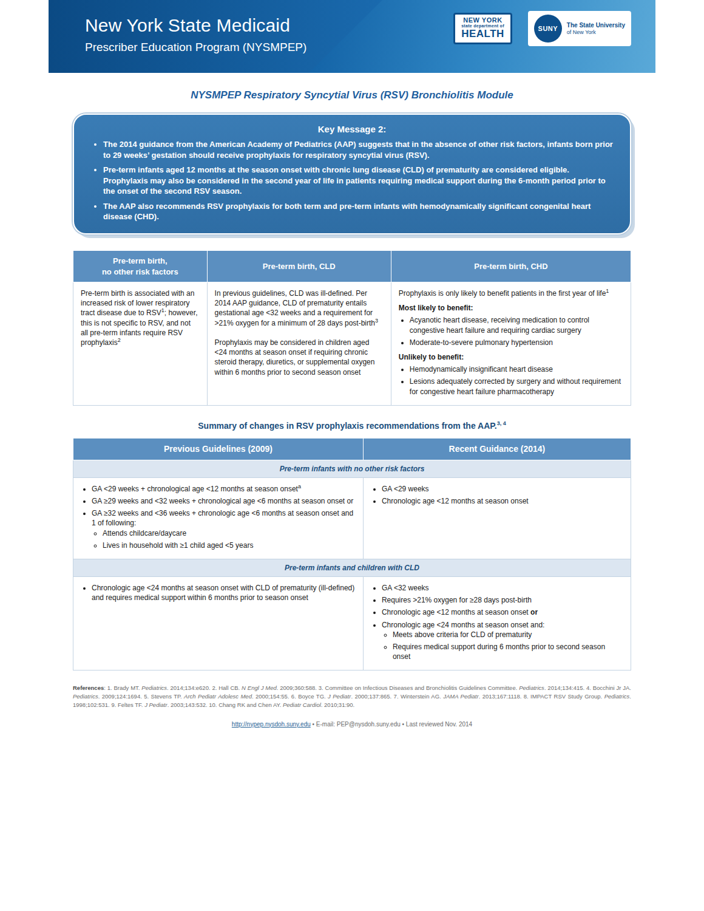New York State Medicaid
Prescriber Education Program (NYSMPEP)
NEW YORK
state department of
HEALTH
SUNY
The State Universityof New York
NYSMPEP Respiratory Syncytial Virus (RSV) Bronchiolitis Module
Key Message 2:
The 2014 guidance from the American Academy of Pediatrics (AAP) suggests that in the absence of other risk factors, infants born prior to 29 weeks’ gestation should receive prophylaxis for respiratory syncytial virus (RSV).
Pre-term infants aged 12 months at the season onset with chronic lung disease (CLD) of prematurity are considered eligible. Prophylaxis may also be considered in the second year of life in patients requiring medical support during the 6-month period prior to the onset of the second RSV season.
The AAP also recommends RSV prophylaxis for both term and pre-term infants with hemodynamically significant congenital heart disease (CHD).
| Pre-term birth, no other risk factors | Pre-term birth, CLD | Pre-term birth, CHD |
| --- | --- | --- |
| Pre-term birth is associated with an increased risk of lower respiratory tract disease due to RSV 1 ; however, this is not specific to RSV, and not all pre-term infants require RSV prophylaxis 2 | In previous guidelines, CLD was ill-defined. Per 2014 AAP guidance, CLD of prematurity entails gestational age <32 weeks and a requirement for >21% oxygen for a minimum of 28 days post-birth 3 Prophylaxis may be considered in children aged <24 months at season onset if requiring chronic steroid therapy, diuretics, or supplemental oxygen within 6 months prior to second season onset | Prophylaxis is only likely to benefit patients in the first year of life 1 Most likely to benefit: Acyanotic heart disease, receiving medication to control congestive heart failure and requiring cardiac surgery Moderate-to-severe pulmonary hypertension Unlikely to benefit: Hemodynamically insignificant heart disease Lesions adequately corrected by surgery and without requirement for congestive heart failure pharmacotherapy |
Summary of changes in RSV prophylaxis recommendations from the AAP.3, 4
| Previous Guidelines (2009) | Recent Guidance (2014) |
| --- | --- |
| Pre-term infants with no other risk factors |
| GA <29 weeks + chronological age <12 months at season onset a GA ≥29 weeks and <32 weeks + chronological age <6 months at season onset or GA ≥32 weeks and <36 weeks + chronologic age <6 months at season onset and 1 of following: Attends childcare/daycare Lives in household with ≥1 child aged <5 years | GA <29 weeks Chronologic age <12 months at season onset |
| Pre-term infants and children with CLD |
| Chronologic age <24 months at season onset with CLD of prematurity (ill-defined) and requires medical support within 6 months prior to season onset | GA <32 weeks Requires >21% oxygen for ≥28 days post-birth Chronologic age <12 months at season onset or Chronologic age <24 months at season onset and: Meets above criteria for CLD of prematurity Requires medical support during 6 months prior to second season onset |
References: 1. Brady MT. Pediatrics. 2014;134:e620. 2. Hall CB. N Engl J Med. 2009;360:588. 3. Committee on Infectious Diseases and Bronchiolitis Guidelines Committee. Pediatrics. 2014;134:415. 4. Bocchini Jr JA. Pediatrics. 2009;124:1694. 5. Stevens TP. Arch Pediatr Adolesc Med. 2000;154:55. 6. Boyce TG. J Pediatr. 2000;137:865. 7. Winterstein AG. JAMA Pediatr. 2013;167:1118. 8. IMPACT RSV Study Group. Pediatrics. 1998;102:531. 9. Feltes TF. J Pediatr. 2003;143:532. 10. Chang RK and Chen AY. Pediatr Cardiol. 2010;31:90.
http://nypep.nysdoh.suny.edu • E-mail: PEP@nysdoh.suny.edu • Last reviewed Nov. 2014